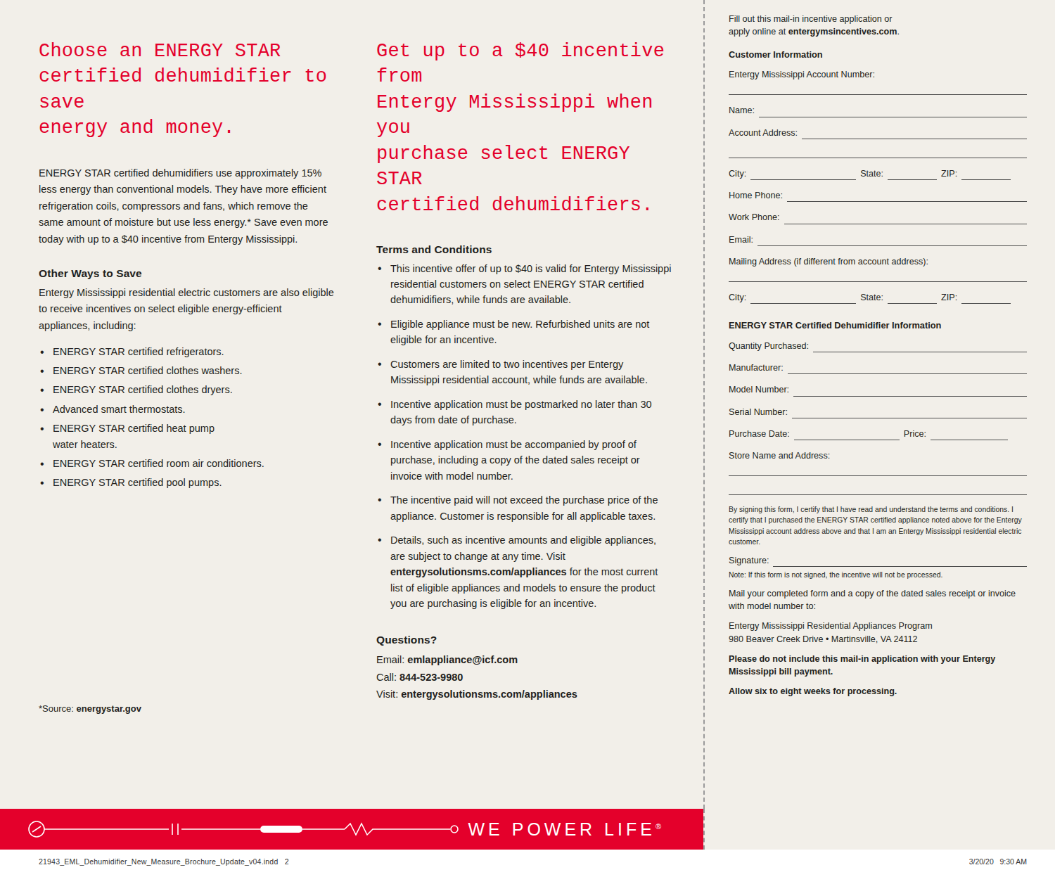Choose an ENERGY STAR
certified dehumidifier to save
energy and money.
ENERGY STAR certified dehumidifiers use approximately 15% less energy than conventional models. They have more efficient refrigeration coils, compressors and fans, which remove the same amount of moisture but use less energy.* Save even more today with up to a $40 incentive from Entergy Mississippi.
Other Ways to Save
Entergy Mississippi residential electric customers are also eligible to receive incentives on select eligible energy-efficient appliances, including:
ENERGY STAR certified refrigerators.
ENERGY STAR certified clothes washers.
ENERGY STAR certified clothes dryers.
Advanced smart thermostats.
ENERGY STAR certified heat pump
water heaters.
ENERGY STAR certified room air conditioners.
ENERGY STAR certified pool pumps.
*Source: energystar.gov
Get up to a $40 incentive from
Entergy Mississippi when you
purchase select ENERGY STAR
certified dehumidifiers.
Terms and Conditions
This incentive offer of up to $40 is valid for Entergy Mississippi residential customers on select ENERGY STAR certified dehumidifiers, while funds are available.
Eligible appliance must be new. Refurbished units are not eligible for an incentive.
Customers are limited to two incentives per Entergy Mississippi residential account, while funds are available.
Incentive application must be postmarked no later than 30 days from date of purchase.
Incentive application must be accompanied by proof of purchase, including a copy of the dated sales receipt or invoice with model number.
The incentive paid will not exceed the purchase price of the appliance. Customer is responsible for all applicable taxes.
Details, such as incentive amounts and eligible appliances, are subject to change at any time. Visit entergysolutionsms.com/appliances for the most current list of eligible appliances and models to ensure the product you are purchasing is eligible for an incentive.
Questions?
Email: emlappliance@icf.com
Call: 844-523-9980
Visit: entergysolutionsms.com/appliances
Fill out this mail-in incentive application or
apply online at entergymsincentives.com.
Customer Information
Entergy Mississippi Account Number:
Name:
Account Address:
City: State: ZIP:
Home Phone:
Work Phone:
Email:
Mailing Address (if different from account address):
City: State: ZIP:
ENERGY STAR Certified Dehumidifier Information
Quantity Purchased:
Manufacturer:
Model Number:
Serial Number:
Purchase Date: Price:
Store Name and Address:
By signing this form, I certify that I have read and understand the terms and conditions. I certify that I purchased the ENERGY STAR certified appliance noted above for the Entergy Mississippi account address above and that I am an Entergy Mississippi residential electric customer.
Signature:
Note: If this form is not signed, the incentive will not be processed.
Mail your completed form and a copy of the dated sales receipt or invoice with model number to:
Entergy Mississippi Residential Appliances Program
980 Beaver Creek Drive • Martinsville, VA 24112
Please do not include this mail-in application with your Entergy Mississippi bill payment.
Allow six to eight weeks for processing.
WE POWER LIFE®
21943_EML_Dehumidifier_New_Measure_Brochure_Update_v04.indd 2
3/20/20 9:30 AM